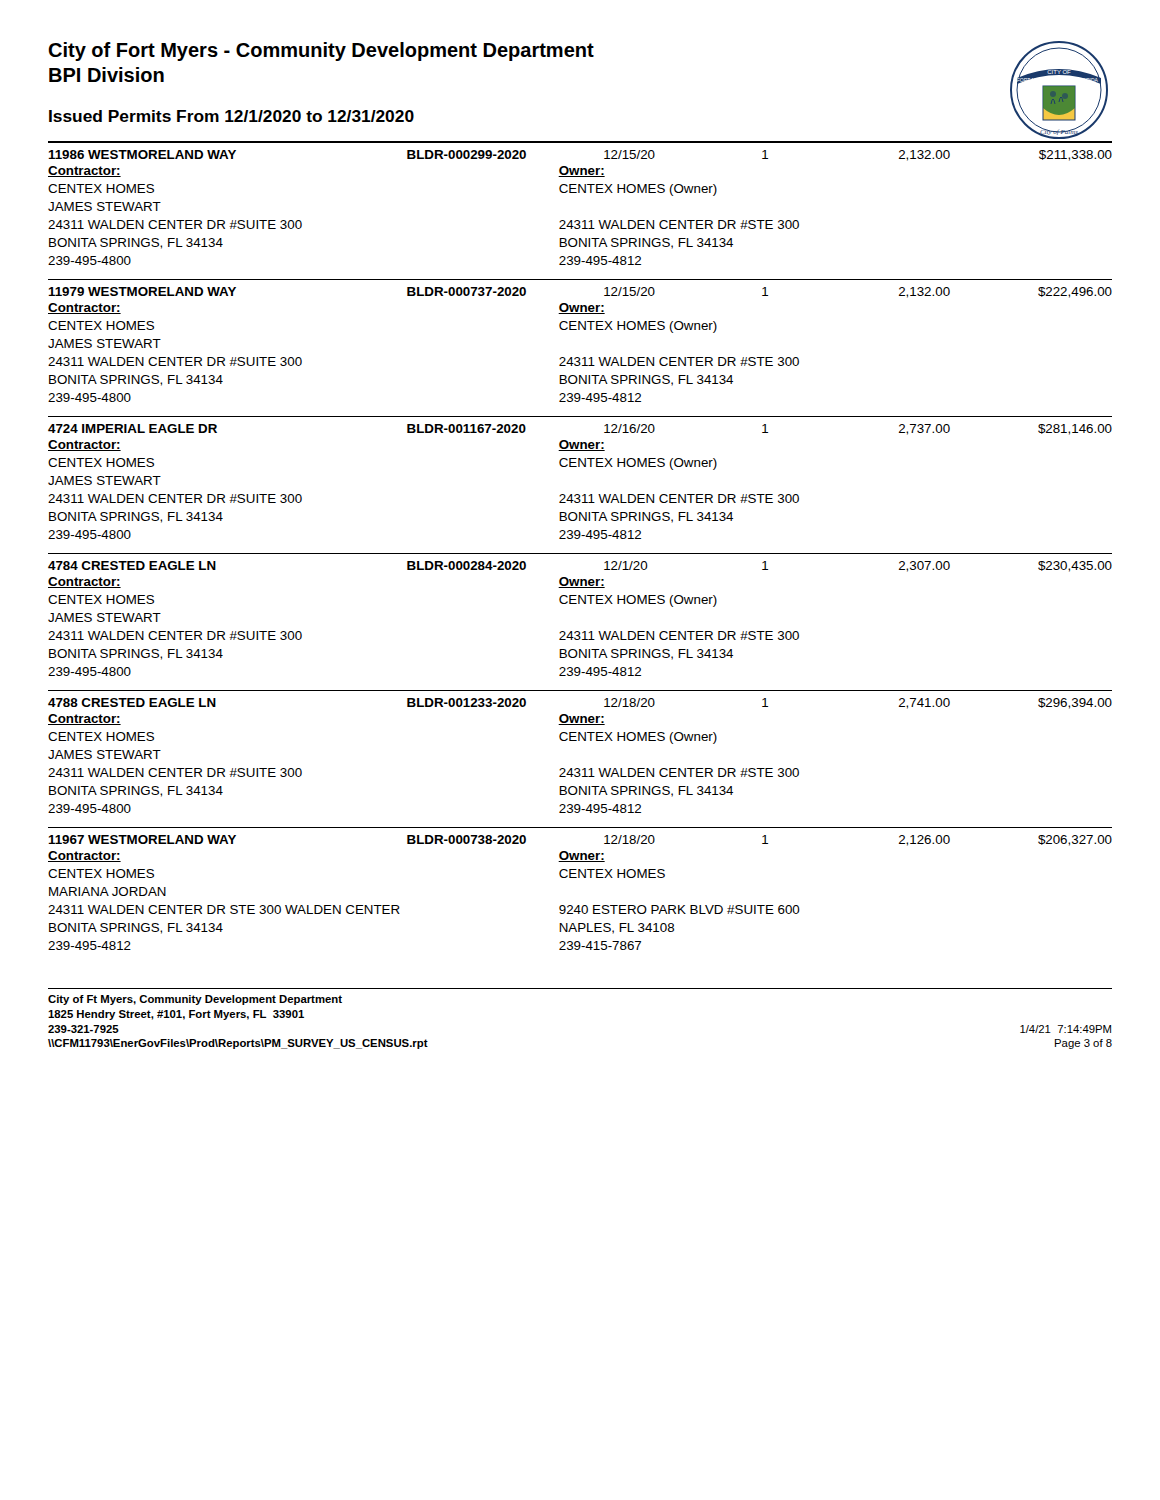City of Fort Myers - Community Development Department
BPI Division
Issued Permits From 12/1/2020 to 12/31/2020
CITY OF FORT MYERS FLORIDA City of Palms
| 11986 WESTMORELAND WAY | BLDR-000299-2020 | 12/15/20 | 1 | 2,132.00 | $211,338.00 |
| / Contractor: CENTEX HOMES JAMES STEWART 24311 WALDEN CENTER DR #SUITE 300 BONITA SPRINGS, FL 34134 239-495-4800 / Owner: CENTEX HOMES (Owner) 24311 WALDEN CENTER DR #STE 300 BONITA SPRINGS, FL 34134 239-495-4812 / |
| 11979 WESTMORELAND WAY | BLDR-000737-2020 | 12/15/20 | 1 | 2,132.00 | $222,496.00 |
| / Contractor: CENTEX HOMES JAMES STEWART 24311 WALDEN CENTER DR #SUITE 300 BONITA SPRINGS, FL 34134 239-495-4800 / Owner: CENTEX HOMES (Owner) 24311 WALDEN CENTER DR #STE 300 BONITA SPRINGS, FL 34134 239-495-4812 / |
| 4724 IMPERIAL EAGLE DR | BLDR-001167-2020 | 12/16/20 | 1 | 2,737.00 | $281,146.00 |
| / Contractor: CENTEX HOMES JAMES STEWART 24311 WALDEN CENTER DR #SUITE 300 BONITA SPRINGS, FL 34134 239-495-4800 / Owner: CENTEX HOMES (Owner) 24311 WALDEN CENTER DR #STE 300 BONITA SPRINGS, FL 34134 239-495-4812 / |
| 4784 CRESTED EAGLE LN | BLDR-000284-2020 | 12/1/20 | 1 | 2,307.00 | $230,435.00 |
| / Contractor: CENTEX HOMES JAMES STEWART 24311 WALDEN CENTER DR #SUITE 300 BONITA SPRINGS, FL 34134 239-495-4800 / Owner: CENTEX HOMES (Owner) 24311 WALDEN CENTER DR #STE 300 BONITA SPRINGS, FL 34134 239-495-4812 / |
| 4788 CRESTED EAGLE LN | BLDR-001233-2020 | 12/18/20 | 1 | 2,741.00 | $296,394.00 |
| / Contractor: CENTEX HOMES JAMES STEWART 24311 WALDEN CENTER DR #SUITE 300 BONITA SPRINGS, FL 34134 239-495-4800 / Owner: CENTEX HOMES (Owner) 24311 WALDEN CENTER DR #STE 300 BONITA SPRINGS, FL 34134 239-495-4812 / |
| 11967 WESTMORELAND WAY | BLDR-000738-2020 | 12/18/20 | 1 | 2,126.00 | $206,327.00 |
| / Contractor: CENTEX HOMES MARIANA JORDAN 24311 WALDEN CENTER DR STE 300 WALDEN CENTER BONITA SPRINGS, FL 34134 239-495-4812 / Owner: CENTEX HOMES 9240 ESTERO PARK BLVD #SUITE 600 NAPLES, FL 34108 239-415-7867 / |
City of Ft Myers, Community Development Department
1825 Hendry Street, #101, Fort Myers, FL 33901
239-321-7925
\\CFM11793\EnerGovFiles\Prod\Reports\PM_SURVEY_US_CENSUS.rpt
1/4/21 7:14:49PM
Page 3 of 8